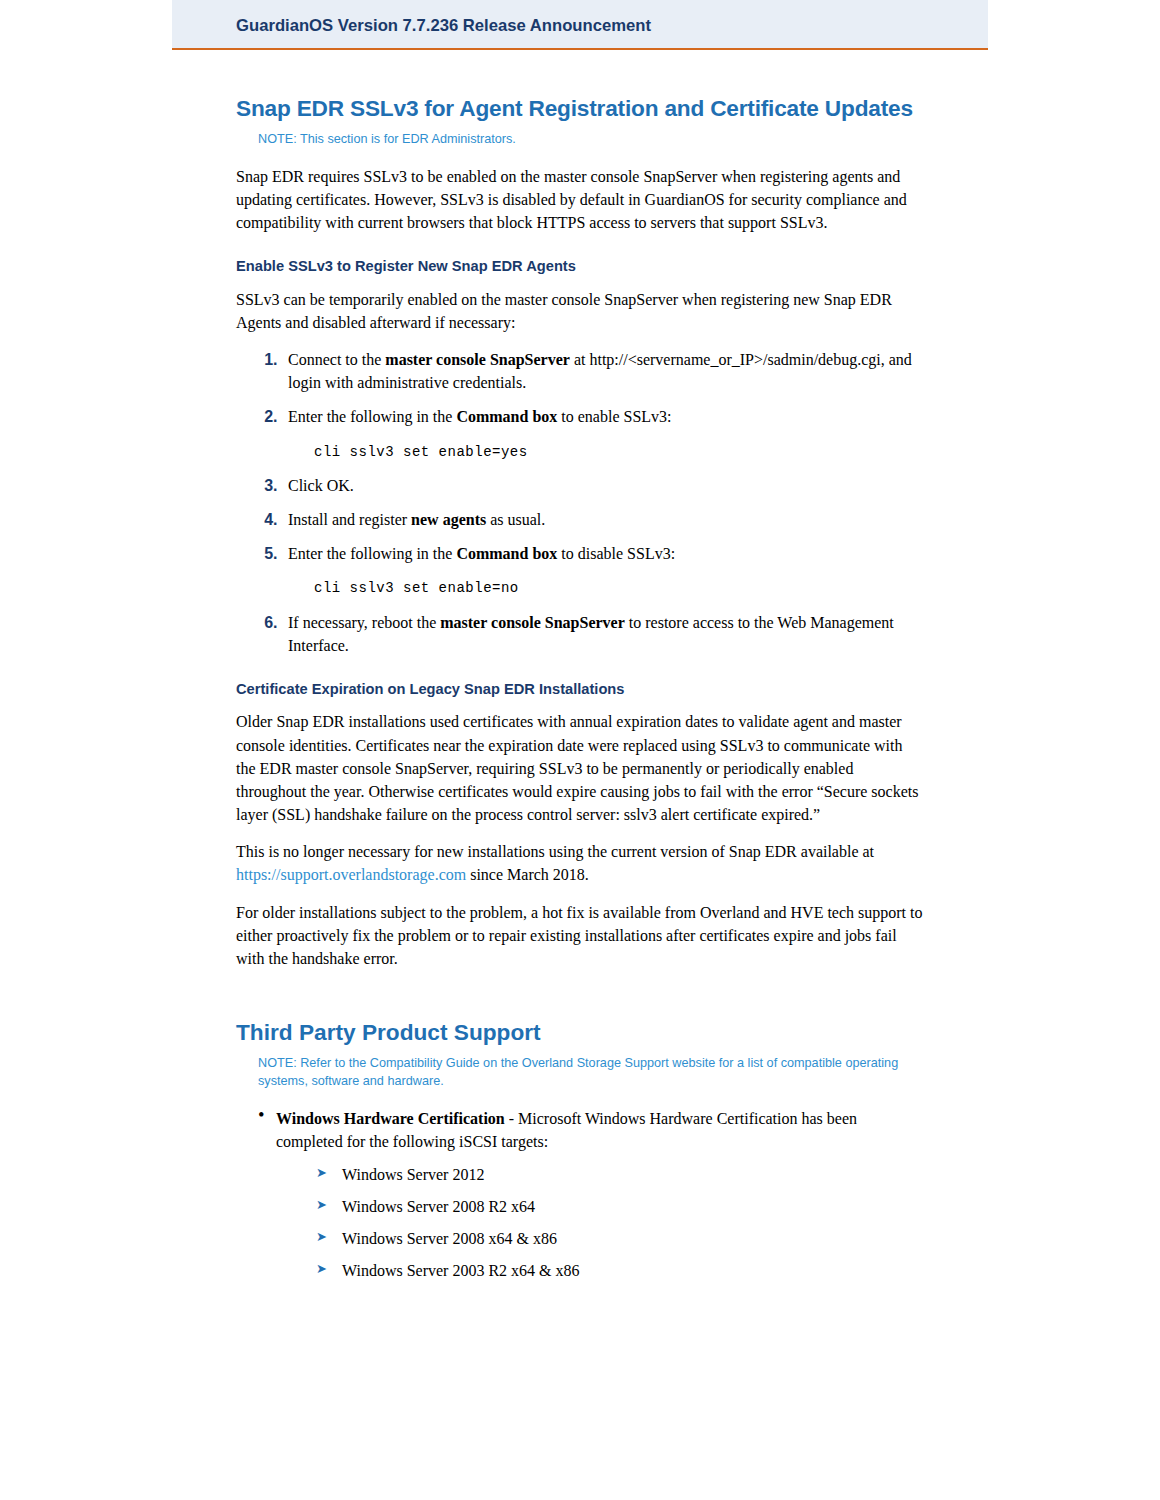GuardianOS Version 7.7.236 Release Announcement
Snap EDR SSLv3 for Agent Registration and Certificate Updates
NOTE: This section is for EDR Administrators.
Snap EDR requires SSLv3 to be enabled on the master console SnapServer when registering agents and updating certificates. However, SSLv3 is disabled by default in GuardianOS for security compliance and compatibility with current browsers that block HTTPS access to servers that support SSLv3.
Enable SSLv3 to Register New Snap EDR Agents
SSLv3 can be temporarily enabled on the master console SnapServer when registering new Snap EDR Agents and disabled afterward if necessary:
Connect to the master console SnapServer at http://<servername_or_IP>/sadmin/debug.cgi, and login with administrative credentials.
Enter the following in the Command box to enable SSLv3:
cli sslv3 set enable=yes
Click OK.
Install and register new agents as usual.
Enter the following in the Command box to disable SSLv3:
cli sslv3 set enable=no
If necessary, reboot the master console SnapServer to restore access to the Web Management Interface.
Certificate Expiration on Legacy Snap EDR Installations
Older Snap EDR installations used certificates with annual expiration dates to validate agent and master console identities. Certificates near the expiration date were replaced using SSLv3 to communicate with the EDR master console SnapServer, requiring SSLv3 to be permanently or periodically enabled throughout the year. Otherwise certificates would expire causing jobs to fail with the error “Secure sockets layer (SSL) handshake failure on the process control server: sslv3 alert certificate expired.”
This is no longer necessary for new installations using the current version of Snap EDR available at https://support.overlandstorage.com since March 2018.
For older installations subject to the problem, a hot fix is available from Overland and HVE tech support to either proactively fix the problem or to repair existing installations after certificates expire and jobs fail with the handshake error.
Third Party Product Support
NOTE: Refer to the Compatibility Guide on the Overland Storage Support website for a list of compatible operating systems, software and hardware.
Windows Hardware Certification - Microsoft Windows Hardware Certification has been completed for the following iSCSI targets:
Windows Server 2012
Windows Server 2008 R2 x64
Windows Server 2008 x64 & x86
Windows Server 2003 R2 x64 & x86